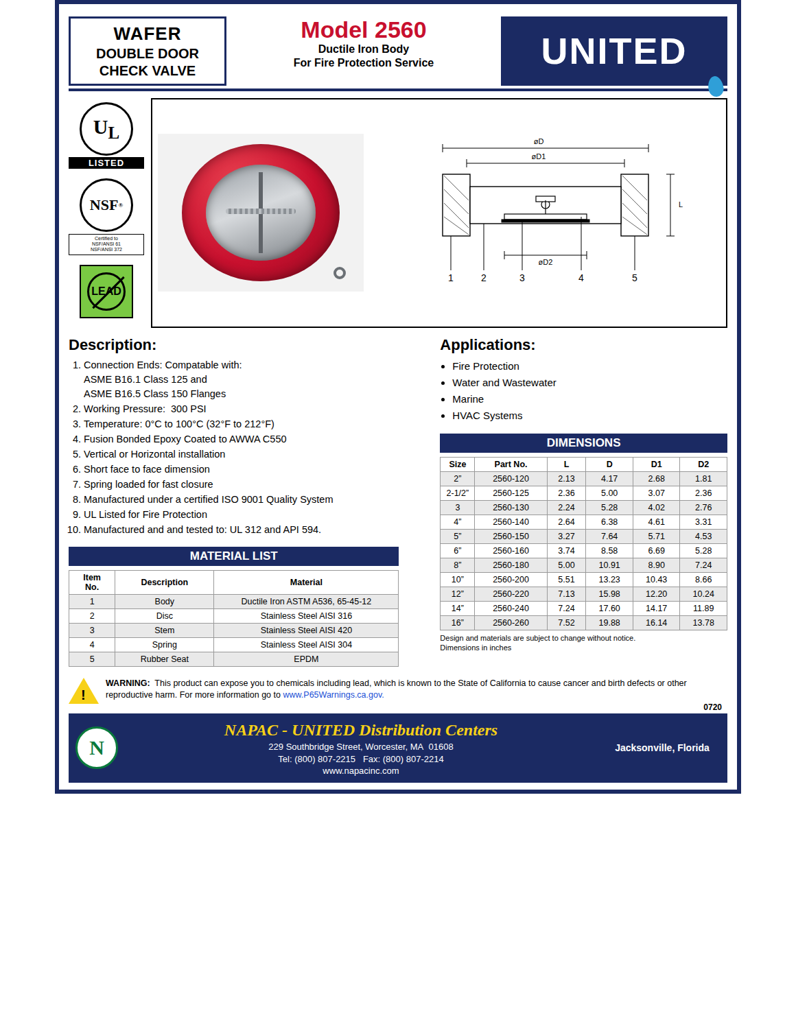WAFER
DOUBLE DOOR
CHECK VALVE
Model 2560
Ductile Iron Body
For Fire Protection Service
UNITED
UL
LISTED
NSF®
Certified to
NSF/ANSI 61
NSF/ANSI 372
LEAD
øD øD1 øD2 L 1 2 3 4 5
Description:
Connection Ends: Compatable with:
ASME B16.1 Class 125 and
ASME B16.5 Class 150 Flanges
Working Pressure: 300 PSI
Temperature: 0°C to 100°C (32°F to 212°F)
Fusion Bonded Epoxy Coated to AWWA C550
Vertical or Horizontal installation
Short face to face dimension
Spring loaded for fast closure
Manufactured under a certified ISO 9001 Quality System
UL Listed for Fire Protection
Manufactured and and tested to: UL 312 and API 594.
MATERIAL LIST
| Item No. | Description | Material |
| --- | --- | --- |
| 1 | Body | Ductile Iron ASTM A536, 65-45-12 |
| 2 | Disc | Stainless Steel AISI 316 |
| 3 | Stem | Stainless Steel AISI 420 |
| 4 | Spring | Stainless Steel AISI 304 |
| 5 | Rubber Seat | EPDM |
Applications:
Fire Protection
Water and Wastewater
Marine
HVAC Systems
DIMENSIONS
| Size | Part No. | L | D | D1 | D2 |
| --- | --- | --- | --- | --- | --- |
| 2” | 2560-120 | 2.13 | 4.17 | 2.68 | 1.81 |
| 2-1/2” | 2560-125 | 2.36 | 5.00 | 3.07 | 2.36 |
| 3 | 2560-130 | 2.24 | 5.28 | 4.02 | 2.76 |
| 4” | 2560-140 | 2.64 | 6.38 | 4.61 | 3.31 |
| 5” | 2560-150 | 3.27 | 7.64 | 5.71 | 4.53 |
| 6” | 2560-160 | 3.74 | 8.58 | 6.69 | 5.28 |
| 8” | 2560-180 | 5.00 | 10.91 | 8.90 | 7.24 |
| 10” | 2560-200 | 5.51 | 13.23 | 10.43 | 8.66 |
| 12” | 2560-220 | 7.13 | 15.98 | 12.20 | 10.24 |
| 14” | 2560-240 | 7.24 | 17.60 | 14.17 | 11.89 |
| 16” | 2560-260 | 7.52 | 19.88 | 16.14 | 13.78 |
Design and materials are subject to change without notice.
Dimensions in inches
WARNING: This product can expose you to chemicals including lead, which is known to the State of California to cause cancer and birth defects or other reproductive harm. For more information go to www.P65Warnings.ca.gov.
0720
N
NAPAC - UNITED Distribution Centers
229 Southbridge Street, Worcester, MA 01608
Tel: (800) 807-2215 Fax: (800) 807-2214
www.napacinc.com
Jacksonville, Florida